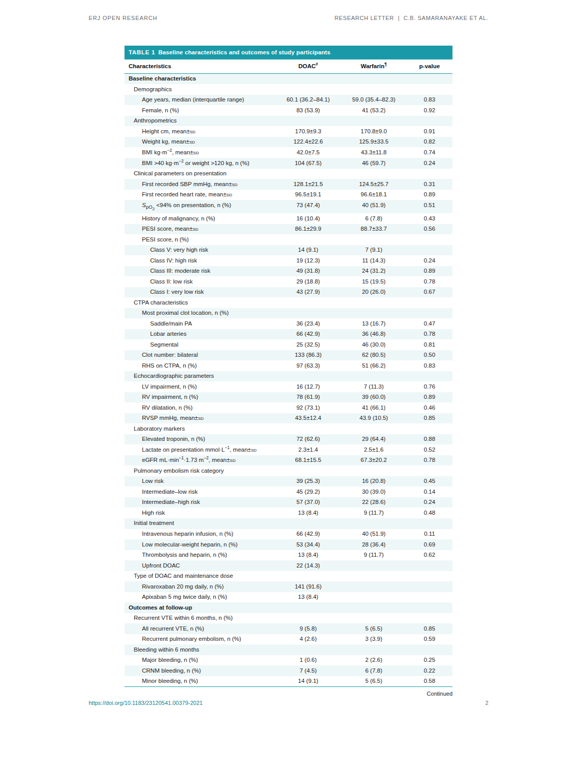ERJ OPEN RESEARCH
RESEARCH LETTER | C.B. SAMARANAYAKE ET AL.
TABLE 1 Baseline characteristics and outcomes of study participants
| Characteristics | DOAC # | Warfarin ¶ | p-value |
| --- | --- | --- | --- |
| Baseline characteristics | | | |
| Demographics | | | |
| Age years, median (interquartile range) | 60.1 (36.2–84.1) | 59.0 (35.4–82.3) | 0.83 |
| Female, n (%) | 83 (53.9) | 41 (53.2) | 0.92 |
| Anthropometrics | | | |
| Height cm, mean± sd | 170.9±9.3 | 170.8±9.0 | 0.91 |
| Weight kg, mean± sd | 122.4±22.6 | 125.9±33.5 | 0.82 |
| BMI kg·m −2 , mean± sd | 42.0±7.5 | 43.3±11.8 | 0.74 |
| BMI >40 kg·m −2 or weight >120 kg, n (%) | 104 (67.5) | 46 (59.7) | 0.24 |
| Clinical parameters on presentation | | | |
| First recorded SBP mmHg, mean± sd | 128.1±21.5 | 124.5±25.7 | 0.31 |
| First recorded heart rate, mean± sd | 96.5±19.1 | 96.6±18.1 | 0.89 |
| S pO 2 <94% on presentation, n (%) | 73 (47.4) | 40 (51.9) | 0.51 |
| History of malignancy, n (%) | 16 (10.4) | 6 (7.8) | 0.43 |
| PESI score, mean± sd | 86.1±29.9 | 88.7±33.7 | 0.56 |
| PESI score, n (%) | | | |
| Class V: very high risk | 14 (9.1) | 7 (9.1) | |
| Class IV: high risk | 19 (12.3) | 11 (14.3) | 0.24 |
| Class III: moderate risk | 49 (31.8) | 24 (31.2) | 0.89 |
| Class II: low risk | 29 (18.8) | 15 (19.5) | 0.78 |
| Class I: very low risk | 43 (27.9) | 20 (26.0) | 0.67 |
| CTPA characteristics | | | |
| Most proximal clot location, n (%) | | | |
| Saddle/main PA | 36 (23.4) | 13 (16.7) | 0.47 |
| Lobar arteries | 66 (42.9) | 36 (46.8) | 0.78 |
| Segmental | 25 (32.5) | 46 (30.0) | 0.81 |
| Clot number: bilateral | 133 (86.3) | 62 (80.5) | 0.50 |
| RHS on CTPA, n (%) | 97 (63.3) | 51 (66.2) | 0.83 |
| Echocardiographic parameters | | | |
| LV impairment, n (%) | 16 (12.7) | 7 (11.3) | 0.76 |
| RV impairment, n (%) | 78 (61.9) | 39 (60.0) | 0.89 |
| RV dilatation, n (%) | 92 (73.1) | 41 (66.1) | 0.46 |
| RVSP mmHg, mean± sd | 43.5±12.4 | 43.9 (10.5) | 0.85 |
| Laboratory markers | | | |
| Elevated troponin, n (%) | 72 (62.6) | 29 (64.4) | 0.88 |
| Lactate on presentation mmol·L −1 , mean± sd | 2.3±1.4 | 2.5±1.6 | 0.52 |
| eGFR mL·min −1 ·1.73 m −2 , mean± sd | 68.1±15.5 | 67.3±20.2 | 0.78 |
| Pulmonary embolism risk category | | | |
| Low risk | 39 (25.3) | 16 (20.8) | 0.45 |
| Intermediate–low risk | 45 (29.2) | 30 (39.0) | 0.14 |
| Intermediate–high risk | 57 (37.0) | 22 (28.6) | 0.24 |
| High risk | 13 (8.4) | 9 (11.7) | 0.48 |
| Initial treatment | | | |
| Intravenous heparin infusion, n (%) | 66 (42.9) | 40 (51.9) | 0.11 |
| Low molecular-weight heparin, n (%) | 53 (34.4) | 28 (36.4) | 0.69 |
| Thrombolysis and heparin, n (%) | 13 (8.4) | 9 (11.7) | 0.62 |
| Upfront DOAC | 22 (14.3) | | |
| Type of DOAC and maintenance dose | | | |
| Rivaroxaban 20 mg daily, n (%) | 141 (91.6) | | |
| Apixaban 5 mg twice daily, n (%) | 13 (8.4) | | |
| Outcomes at follow-up | | | |
| Recurrent VTE within 6 months, n (%) | | | |
| All recurrent VTE, n (%) | 9 (5.8) | 5 (6.5) | 0.85 |
| Recurrent pulmonary embolism, n (%) | 4 (2.6) | 3 (3.9) | 0.59 |
| Bleeding within 6 months | | | |
| Major bleeding, n (%) | 1 (0.6) | 2 (2.6) | 0.25 |
| CRNM bleeding, n (%) | 7 (4.5) | 6 (7.8) | 0.22 |
| Minor bleeding, n (%) | 14 (9.1) | 5 (6.5) | 0.58 |
Continued
https://doi.org/10.1183/23120541.00379-2021
2